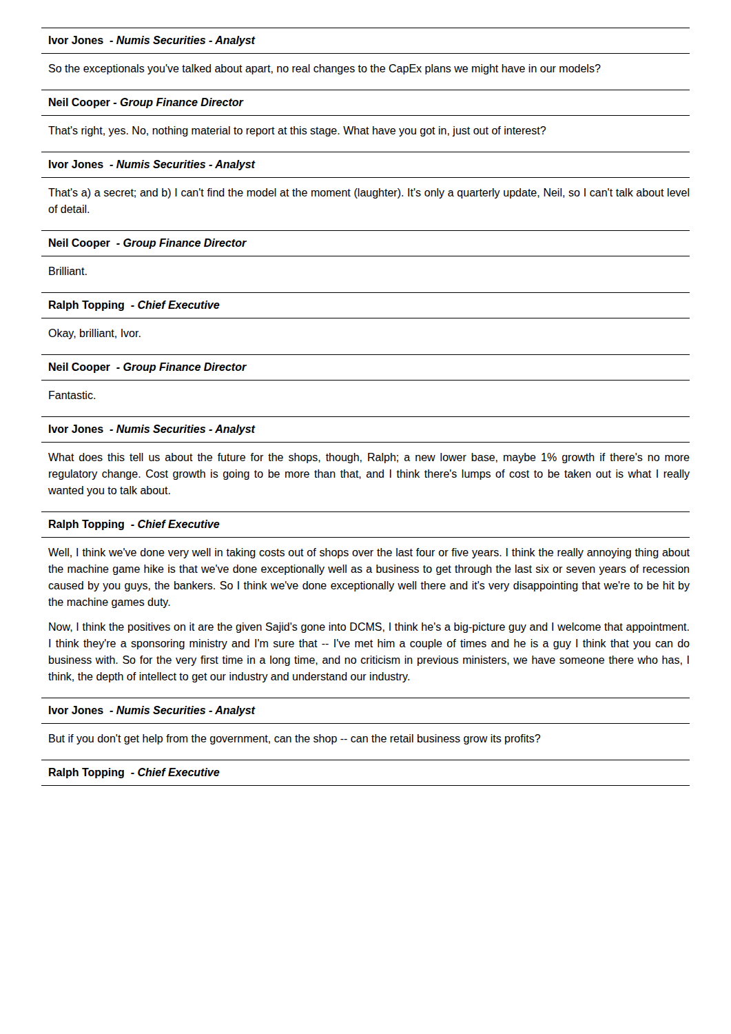Ivor Jones - Numis Securities - Analyst
So the exceptionals you've talked about apart, no real changes to the CapEx plans we might have in our models?
Neil Cooper - Group Finance Director
That's right, yes. No, nothing material to report at this stage. What have you got in, just out of interest?
Ivor Jones - Numis Securities - Analyst
That's a) a secret; and b) I can't find the model at the moment (laughter). It's only a quarterly update, Neil, so I can't talk about level of detail.
Neil Cooper - Group Finance Director
Brilliant.
Ralph Topping - Chief Executive
Okay, brilliant, Ivor.
Neil Cooper - Group Finance Director
Fantastic.
Ivor Jones - Numis Securities - Analyst
What does this tell us about the future for the shops, though, Ralph; a new lower base, maybe 1% growth if there's no more regulatory change. Cost growth is going to be more than that, and I think there's lumps of cost to be taken out is what I really wanted you to talk about.
Ralph Topping - Chief Executive
Well, I think we've done very well in taking costs out of shops over the last four or five years. I think the really annoying thing about the machine game hike is that we've done exceptionally well as a business to get through the last six or seven years of recession caused by you guys, the bankers. So I think we've done exceptionally well there and it's very disappointing that we're to be hit by the machine games duty.
Now, I think the positives on it are the given Sajid's gone into DCMS, I think he's a big-picture guy and I welcome that appointment. I think they're a sponsoring ministry and I'm sure that -- I've met him a couple of times and he is a guy I think that you can do business with. So for the very first time in a long time, and no criticism in previous ministers, we have someone there who has, I think, the depth of intellect to get our industry and understand our industry.
Ivor Jones - Numis Securities - Analyst
But if you don't get help from the government, can the shop -- can the retail business grow its profits?
Ralph Topping - Chief Executive